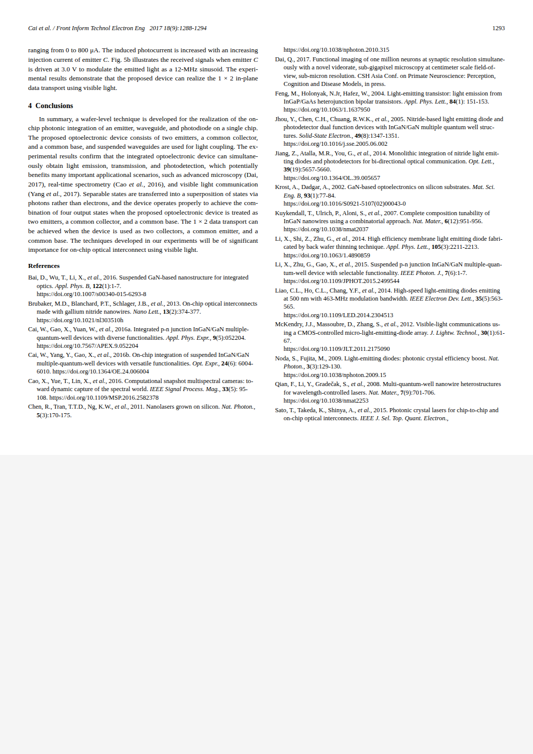Cai et al. / Front Inform Technol Electron Eng 2017 18(9):1288-1294 1293
ranging from 0 to 800 μA. The induced photocurrent is increased with an increasing injection current of emitter C. Fig. 5b illustrates the received signals when emitter C is driven at 3.0 V to modulate the emitted light as a 12-MHz sinusoid. The experimental results demonstrate that the proposed device can realize the 1 × 2 in-plane data transport using visible light.
4 Conclusions
In summary, a wafer-level technique is developed for the realization of the on-chip photonic integration of an emitter, waveguide, and photodiode on a single chip. The proposed optoelectronic device consists of two emitters, a common collector, and a common base, and suspended waveguides are used for light coupling. The experimental results confirm that the integrated optoelectronic device can simultaneously obtain light emission, transmission, and photodetection, which potentially benefits many important applicational scenarios, such as advanced microscopy (Dai, 2017), real-time spectrometry (Cao et al., 2016), and visible light communication (Yang et al., 2017). Separable states are transferred into a superposition of states via photons rather than electrons, and the device operates properly to achieve the combination of four output states when the proposed optoelectronic device is treated as two emitters, a common collector, and a common base. The 1 × 2 data transport can be achieved when the device is used as two collectors, a common emitter, and a common base. The techniques developed in our experiments will be of significant importance for on-chip optical interconnect using visible light.
References
Bai, D., Wu, T., Li, X., et al., 2016. Suspended GaN-based nanostructure for integrated optics. Appl. Phys. B, 122(1):1-7.
https://doi.org/10.1007/s00340-015-6293-8
Brubaker, M.D., Blanchard, P.T., Schlager, J.B., et al., 2013. On-chip optical interconnects made with gallium nitride nanowires. Nano Lett., 13(2):374-377.
https://doi.org/10.1021/nl303510h
Cai, W., Gao, X., Yuan, W., et al., 2016a. Integrated p-n junction InGaN/GaN multiple-quantum-well devices with diverse functionalities. Appl. Phys. Expr., 9(5):052204. https://doi.org/10.7567/APEX.9.052204
Cai, W., Yang, Y., Gao, X., et al., 2016b. On-chip integration of suspended InGaN/GaN multiple-quantum-well devices with versatile functionalities. Opt. Expr., 24(6): 6004-6010. https://doi.org/10.1364/OE.24.006004
Cao, X., Yue, T., Lin, X., et al., 2016. Computational snapshot multispectral cameras: toward dynamic capture of the spectral world. IEEE Signal Process. Mag., 33(5): 95-108. https://doi.org/10.1109/MSP.2016.2582378
Chen, R., Tran, T.T.D., Ng, K.W., et al., 2011. Nanolasers grown on silicon. Nat. Photon., 5(3):170-175.
https://doi.org/10.1038/nphoton.2010.315
Dai, Q., 2017. Functional imaging of one million neurons at synaptic resolution simultaneously with a novel videorate, sub-gigapixel microscopy at centimeter scale field-of-view, sub-micron resolution. CSH Asia Conf. on Primate Neuroscience: Perception, Cognition and Disease Models, in press.
Feng, M., Holonyak, N.Jr, Hafez, W., 2004. Light-emitting transistor: light emission from InGaP/GaAs heterojunction bipolar transistors. Appl. Phys. Lett., 84(1): 151-153. https://doi.org/10.1063/1.1637950
Jhou, Y., Chen, C.H., Chuang, R.W.K., et al., 2005. Nitride-based light emitting diode and photodetector dual function devices with InGaN/GaN multiple quantum well structures. Solid-State Electron., 49(8):1347-1351.
https://doi.org/10.1016/j.sse.2005.06.002
Jiang, Z., Atalla, M.R., You, G., et al., 2014. Monolithic integration of nitride light emitting diodes and photodetectors for bi-directional optical communication. Opt. Lett., 39(19):5657-5660.
https://doi.org/10.1364/OL.39.005657
Krost, A., Dadgar, A., 2002. GaN-based optoelectronics on silicon substrates. Mat. Sci. Eng. B, 93(1):77-84.
https://doi.org/10.1016/S0921-5107(02)00043-0
Kuykendall, T., Ulrich, P., Aloni, S., et al., 2007. Complete composition tunability of InGaN nanowires using a combinatorial approach. Nat. Mater., 6(12):951-956.
https://doi.org/10.1038/nmat2037
Li, X., Shi, Z., Zhu, G., et al., 2014. High efficiency membrane light emitting diode fabricated by back wafer thinning technique. Appl. Phys. Lett., 105(3):2211-2213. https://doi.org/10.1063/1.4890859
Li, X., Zhu, G., Gao, X., et al., 2015. Suspended p-n junction InGaN/GaN multiple-quantum-well device with selectable functionality. IEEE Photon. J., 7(6):1-7.
https://doi.org/10.1109/JPHOT.2015.2499544
Liao, C.L., Ho, C.L., Chang, Y.F., et al., 2014. High-speed light-emitting diodes emitting at 500 nm with 463-MHz modulation bandwidth. IEEE Electron Dev. Lett., 35(5):563-565.
https://doi.org/10.1109/LED.2014.2304513
McKendry, J.J., Massoubre, D., Zhang, S., et al., 2012. Visible-light communications using a CMOS-controlled micro-light-emitting-diode array. J. Lightw. Technol., 30(1):61-67.
https://doi.org/10.1109/JLT.2011.2175090
Noda, S., Fujita, M., 2009. Light-emitting diodes: photonic crystal efficiency boost. Nat. Photon., 3(3):129-130.
https://doi.org/10.1038/nphoton.2009.15
Qian, F., Li, Y., Gradečak, S., et al., 2008. Multi-quantum-well nanowire heterostructures for wavelength-controlled lasers. Nat. Mater., 7(9):701-706.
https://doi.org/10.1038/nmat2253
Sato, T., Takeda, K., Shinya, A., et al., 2015. Photonic crystal lasers for chip-to-chip and on-chip optical interconnects. IEEE J. Sel. Top. Quant. Electron.,